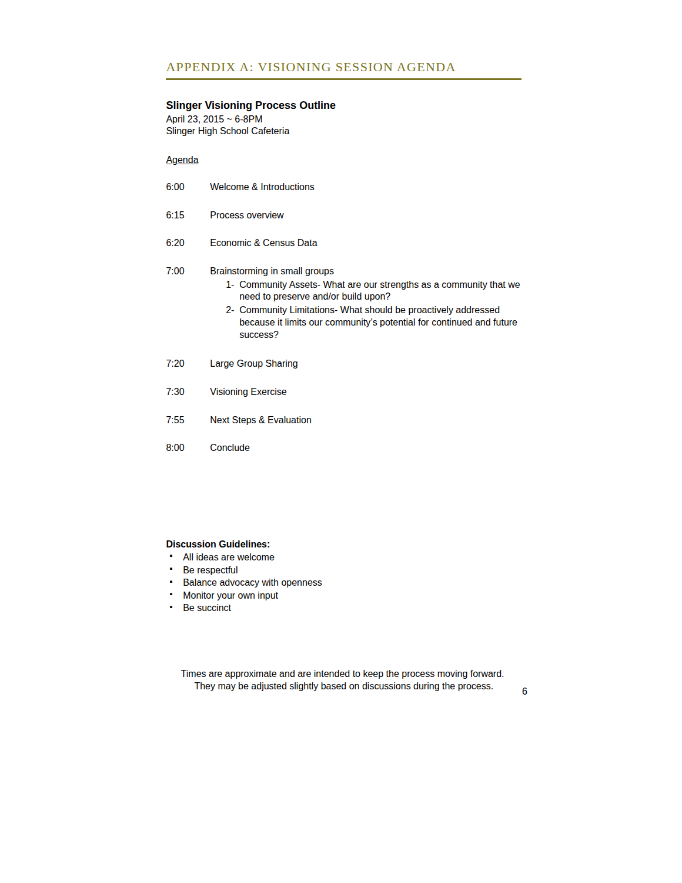Appendix A: Visioning Session Agenda
Slinger Visioning Process Outline
April 23, 2015 ~ 6-8PM
Slinger High School Cafeteria
Agenda
| 6:00 | Welcome & Introductions |
| 6:15 | Process overview |
| 6:20 | Economic & Census Data |
| 7:00 | Brainstorming in small groups 1- Community Assets- What are our strengths as a community that we need to preserve and/or build upon? 2- Community Limitations- What should be proactively addressed because it limits our community’s potential for continued and future success? |
| 7:20 | Large Group Sharing |
| 7:30 | Visioning Exercise |
| 7:55 | Next Steps & Evaluation |
| 8:00 | Conclude |
Discussion Guidelines:
All ideas are welcome
Be respectful
Balance advocacy with openness
Monitor your own input
Be succinct
Times are approximate and are intended to keep the process moving forward. They may be adjusted slightly based on discussions during the process.
6